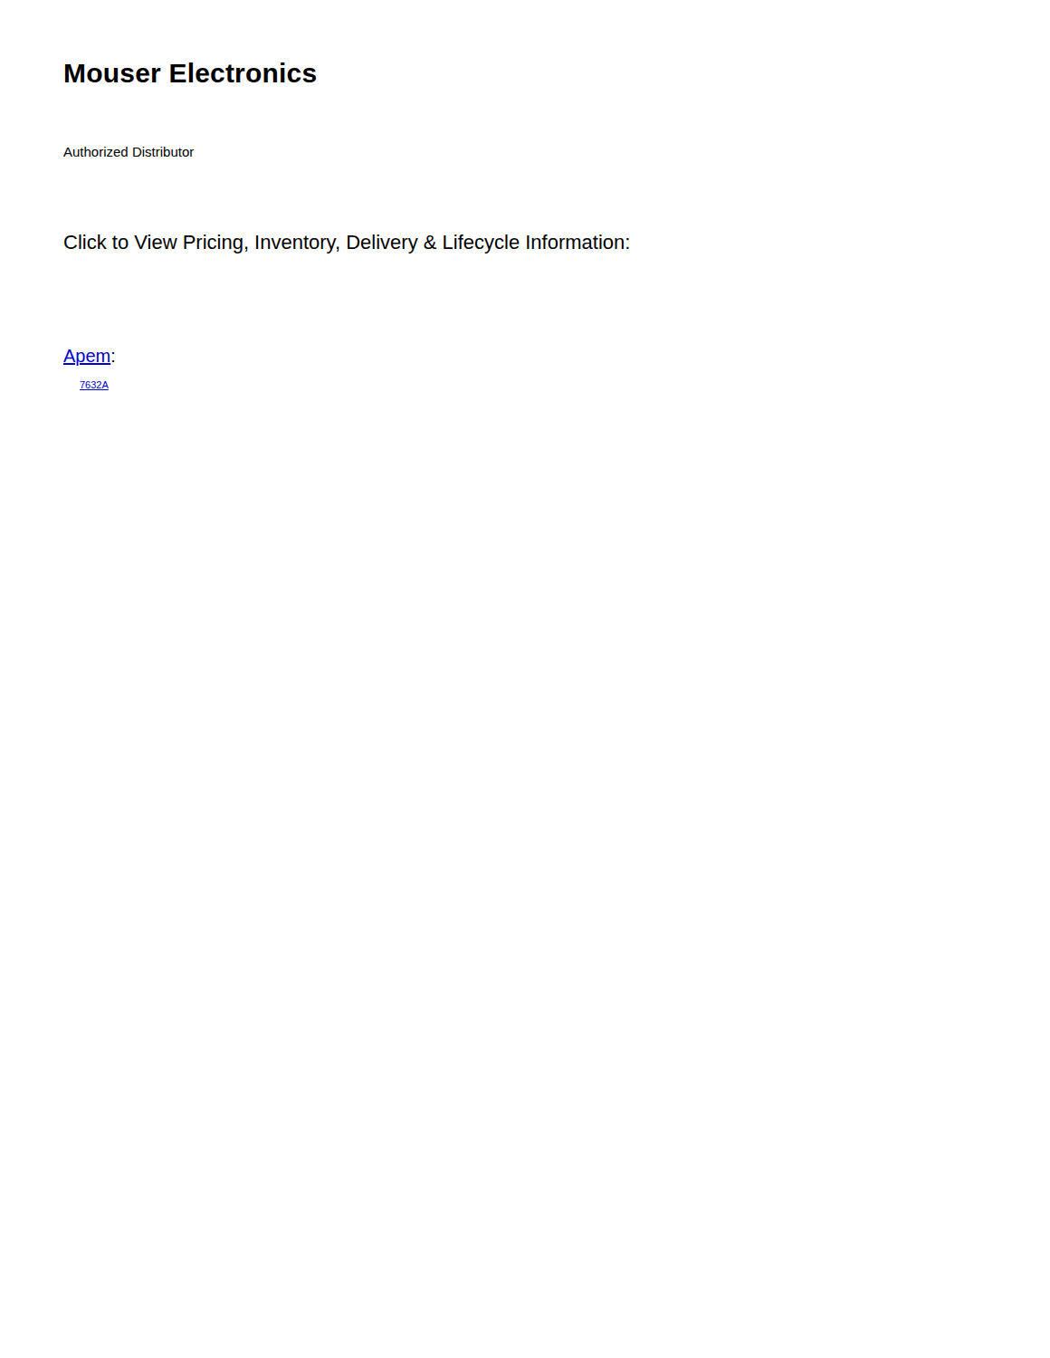Mouser Electronics
Authorized Distributor
Click to View Pricing, Inventory, Delivery & Lifecycle Information:
Apem:
7632A